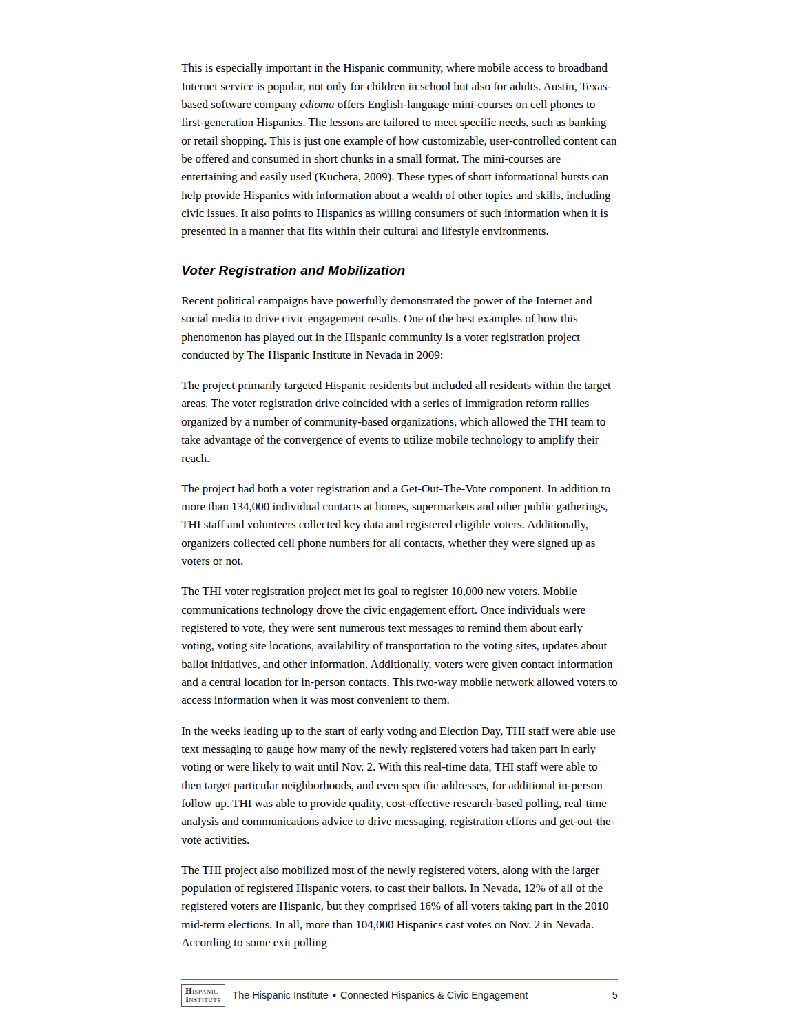This is especially important in the Hispanic community, where mobile access to broadband Internet service is popular, not only for children in school but also for adults. Austin, Texas-based software company edioma offers English-language mini-courses on cell phones to first-generation Hispanics. The lessons are tailored to meet specific needs, such as banking or retail shopping. This is just one example of how customizable, user-controlled content can be offered and consumed in short chunks in a small format. The mini-courses are entertaining and easily used (Kuchera, 2009). These types of short informational bursts can help provide Hispanics with information about a wealth of other topics and skills, including civic issues. It also points to Hispanics as willing consumers of such information when it is presented in a manner that fits within their cultural and lifestyle environments.
Voter Registration and Mobilization
Recent political campaigns have powerfully demonstrated the power of the Internet and social media to drive civic engagement results. One of the best examples of how this phenomenon has played out in the Hispanic community is a voter registration project conducted by The Hispanic Institute in Nevada in 2009:
The project primarily targeted Hispanic residents but included all residents within the target areas. The voter registration drive coincided with a series of immigration reform rallies organized by a number of community-based organizations, which allowed the THI team to take advantage of the convergence of events to utilize mobile technology to amplify their reach.
The project had both a voter registration and a Get-Out-The-Vote component. In addition to more than 134,000 individual contacts at homes, supermarkets and other public gatherings, THI staff and volunteers collected key data and registered eligible voters. Additionally, organizers collected cell phone numbers for all contacts, whether they were signed up as voters or not.
The THI voter registration project met its goal to register 10,000 new voters. Mobile communications technology drove the civic engagement effort. Once individuals were registered to vote, they were sent numerous text messages to remind them about early voting, voting site locations, availability of transportation to the voting sites, updates about ballot initiatives, and other information. Additionally, voters were given contact information and a central location for in-person contacts. This two-way mobile network allowed voters to access information when it was most convenient to them.
In the weeks leading up to the start of early voting and Election Day, THI staff were able use text messaging to gauge how many of the newly registered voters had taken part in early voting or were likely to wait until Nov. 2. With this real-time data, THI staff were able to then target particular neighborhoods, and even specific addresses, for additional in-person follow up. THI was able to provide quality, cost-effective research-based polling, real-time analysis and communications advice to drive messaging, registration efforts and get-out-the-vote activities.
The THI project also mobilized most of the newly registered voters, along with the larger population of registered Hispanic voters, to cast their ballots. In Nevada, 12% of all of the registered voters are Hispanic, but they comprised 16% of all voters taking part in the 2010 mid-term elections. In all, more than 104,000 Hispanics cast votes on Nov. 2 in Nevada. According to some exit polling
HISPANIC
INSTITUTE The Hispanic Institute▪Connected Hispanics & Civic Engagement 5